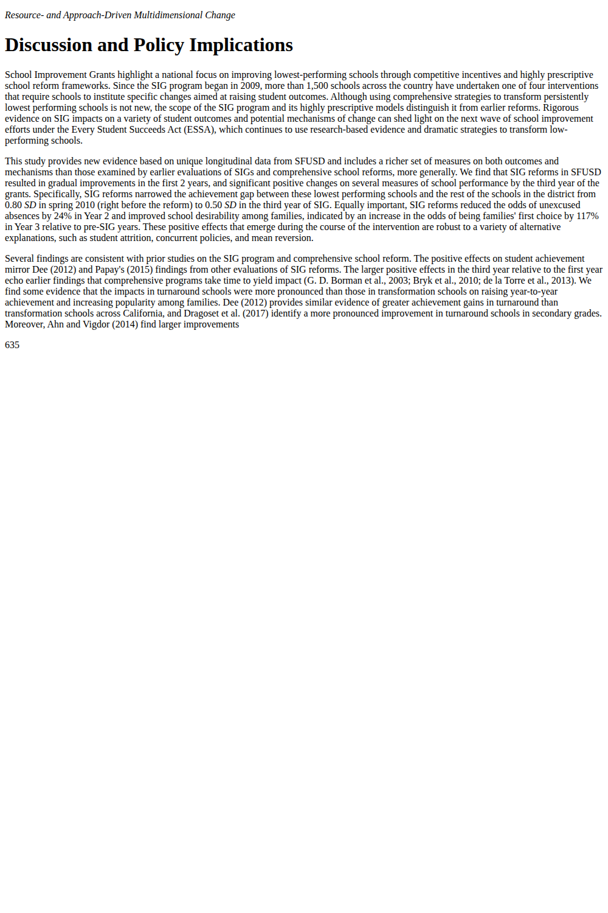Resource- and Approach-Driven Multidimensional Change
Discussion and Policy Implications
School Improvement Grants highlight a national focus on improving lowest-performing schools through competitive incentives and highly prescriptive school reform frameworks. Since the SIG program began in 2009, more than 1,500 schools across the country have undertaken one of four interventions that require schools to institute specific changes aimed at raising student outcomes. Although using comprehensive strategies to transform persistently lowest performing schools is not new, the scope of the SIG program and its highly prescriptive models distinguish it from earlier reforms. Rigorous evidence on SIG impacts on a variety of student outcomes and potential mechanisms of change can shed light on the next wave of school improvement efforts under the Every Student Succeeds Act (ESSA), which continues to use research-based evidence and dramatic strategies to transform low-performing schools.
This study provides new evidence based on unique longitudinal data from SFUSD and includes a richer set of measures on both outcomes and mechanisms than those examined by earlier evaluations of SIGs and comprehensive school reforms, more generally. We find that SIG reforms in SFUSD resulted in gradual improvements in the first 2 years, and significant positive changes on several measures of school performance by the third year of the grants. Specifically, SIG reforms narrowed the achievement gap between these lowest performing schools and the rest of the schools in the district from 0.80 SD in spring 2010 (right before the reform) to 0.50 SD in the third year of SIG. Equally important, SIG reforms reduced the odds of unexcused absences by 24% in Year 2 and improved school desirability among families, indicated by an increase in the odds of being families' first choice by 117% in Year 3 relative to pre-SIG years. These positive effects that emerge during the course of the intervention are robust to a variety of alternative explanations, such as student attrition, concurrent policies, and mean reversion.
Several findings are consistent with prior studies on the SIG program and comprehensive school reform. The positive effects on student achievement mirror Dee (2012) and Papay's (2015) findings from other evaluations of SIG reforms. The larger positive effects in the third year relative to the first year echo earlier findings that comprehensive programs take time to yield impact (G. D. Borman et al., 2003; Bryk et al., 2010; de la Torre et al., 2013). We find some evidence that the impacts in turnaround schools were more pronounced than those in transformation schools on raising year-to-year achievement and increasing popularity among families. Dee (2012) provides similar evidence of greater achievement gains in turnaround than transformation schools across California, and Dragoset et al. (2017) identify a more pronounced improvement in turnaround schools in secondary grades. Moreover, Ahn and Vigdor (2014) find larger improvements
635